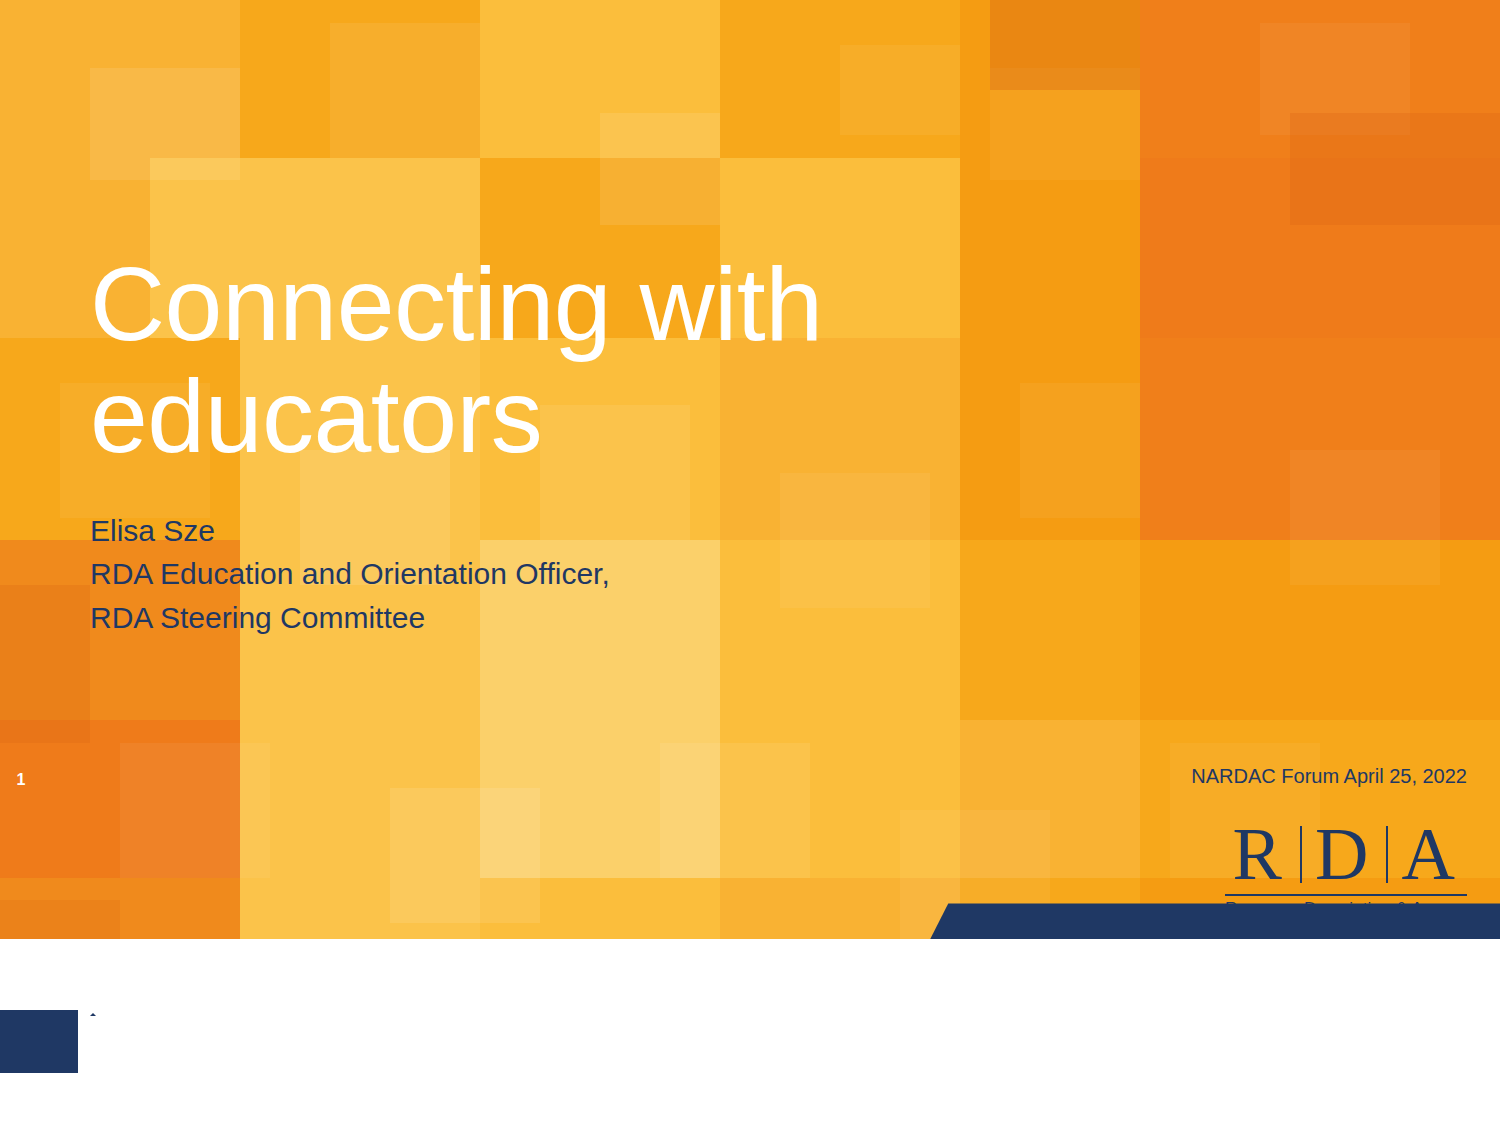Connecting with educators
Elisa Sze
RDA Education and Orientation Officer,
RDA Steering Committee
R D A
Resource Description & Access
1
NARDAC Forum April 25, 2022